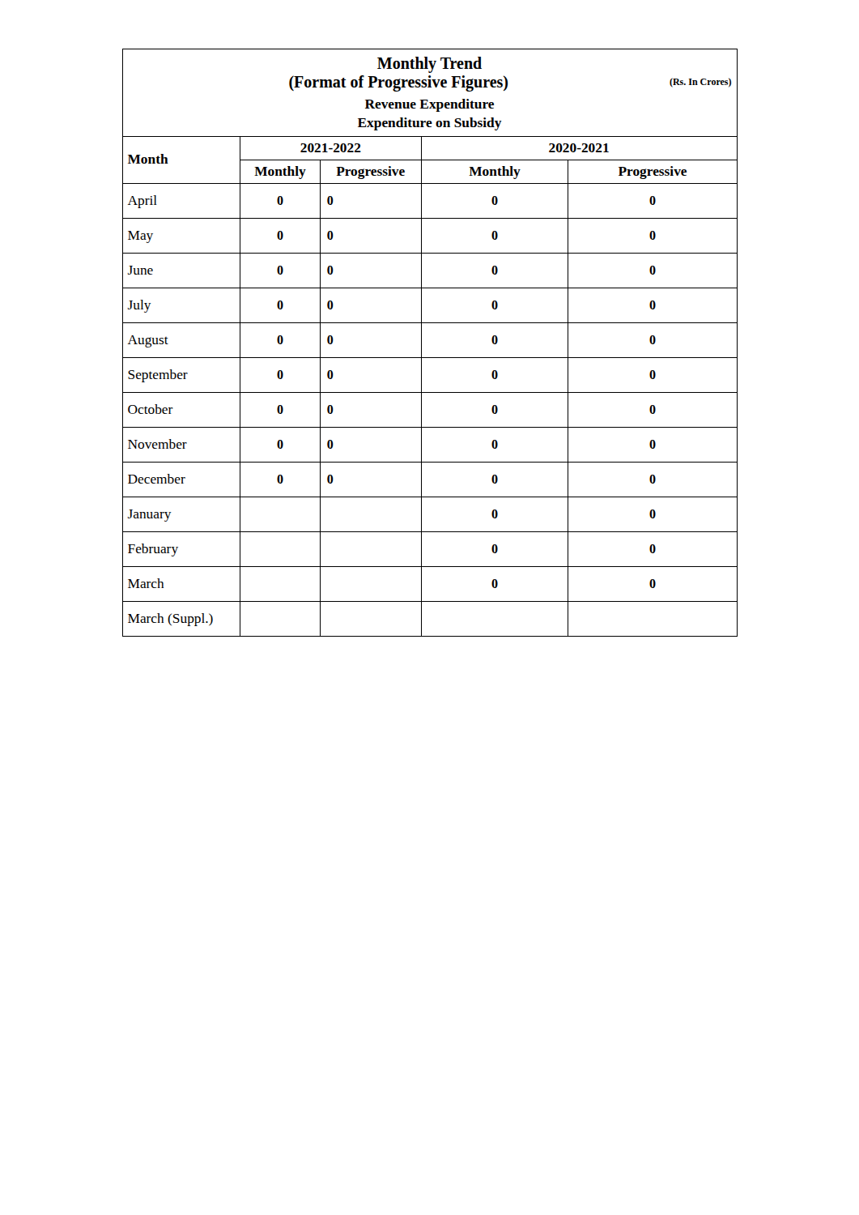| Monthly Trend (Format of Progressive Figures) (Rs. In Crores) |
| Revenue Expenditure Expenditure on Subsidy |
| Month | 2021-2022 | 2020-2021 |
| Monthly | Progressive | Monthly | Progressive |
| April | 0 | 0 | 0 | 0 |
| May | 0 | 0 | 0 | 0 |
| June | 0 | 0 | 0 | 0 |
| July | 0 | 0 | 0 | 0 |
| August | 0 | 0 | 0 | 0 |
| September | 0 | 0 | 0 | 0 |
| October | 0 | 0 | 0 | 0 |
| November | 0 | 0 | 0 | 0 |
| December | 0 | 0 | 0 | 0 |
| January | | | 0 | 0 |
| February | | | 0 | 0 |
| March | | | 0 | 0 |
| March (Suppl.) | | | | |